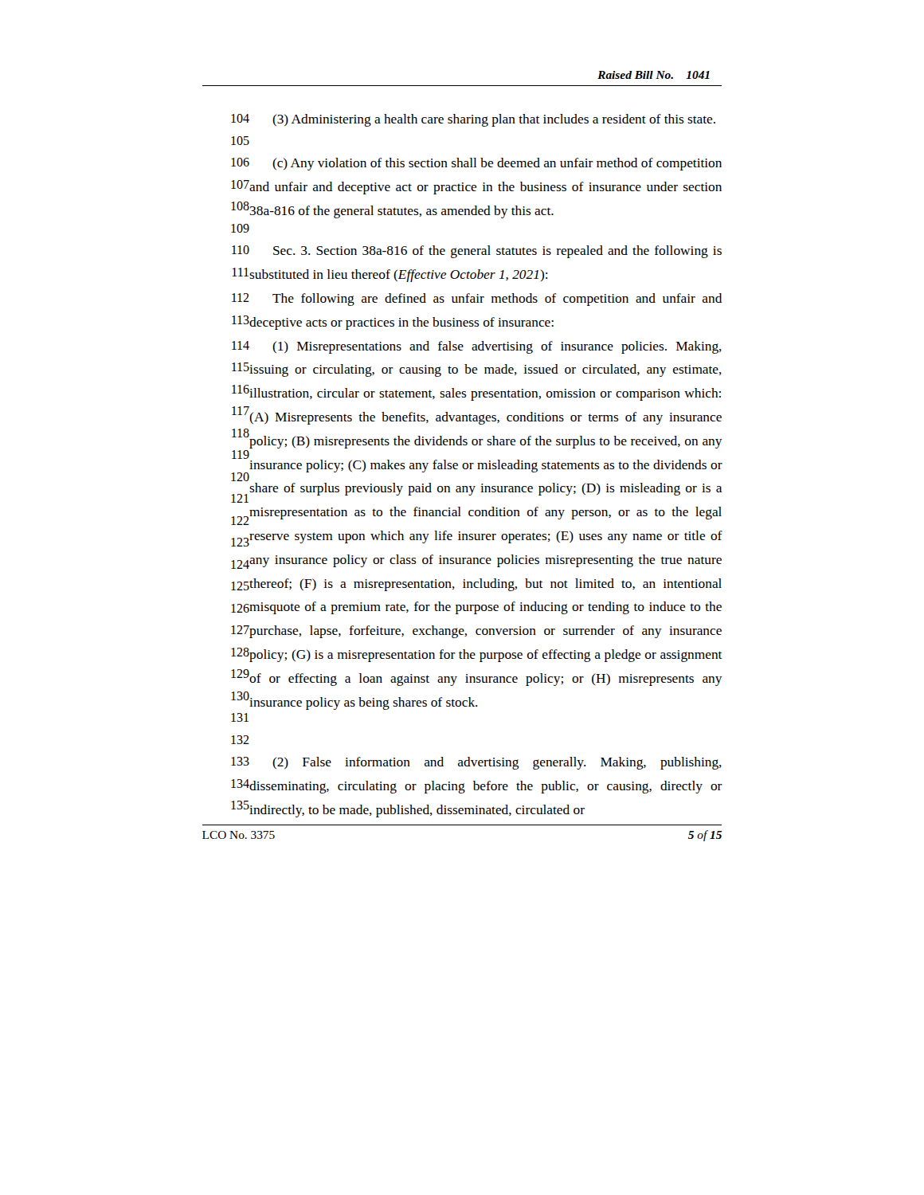Raised Bill No. 1041
| 104 105 | (3) Administering a health care sharing plan that includes a resident of this state. |
| 106 107 108 109 | (c) Any violation of this section shall be deemed an unfair method of competition and unfair and deceptive act or practice in the business of insurance under section 38a-816 of the general statutes, as amended by this act. |
| 110 111 | Sec. 3. Section 38a-816 of the general statutes is repealed and the following is substituted in lieu thereof ( Effective October 1, 2021 ): |
| 112 113 | The following are defined as unfair methods of competition and unfair and deceptive acts or practices in the business of insurance: |
| 114 115 116 117 118 119 120 121 122 123 124 125 126 127 128 129 130 131 132 | (1) Misrepresentations and false advertising of insurance policies. Making, issuing or circulating, or causing to be made, issued or circulated, any estimate, illustration, circular or statement, sales presentation, omission or comparison which: (A) Misrepresents the benefits, advantages, conditions or terms of any insurance policy; (B) misrepresents the dividends or share of the surplus to be received, on any insurance policy; (C) makes any false or misleading statements as to the dividends or share of surplus previously paid on any insurance policy; (D) is misleading or is a misrepresentation as to the financial condition of any person, or as to the legal reserve system upon which any life insurer operates; (E) uses any name or title of any insurance policy or class of insurance policies misrepresenting the true nature thereof; (F) is a misrepresentation, including, but not limited to, an intentional misquote of a premium rate, for the purpose of inducing or tending to induce to the purchase, lapse, forfeiture, exchange, conversion or surrender of any insurance policy; (G) is a misrepresentation for the purpose of effecting a pledge or assignment of or effecting a loan against any insurance policy; or (H) misrepresents any insurance policy as being shares of stock. |
| 133 134 135 | (2) False information and advertising generally. Making, publishing, disseminating, circulating or placing before the public, or causing, directly or indirectly, to be made, published, disseminated, circulated or |
LCO No. 3375
5 of 15